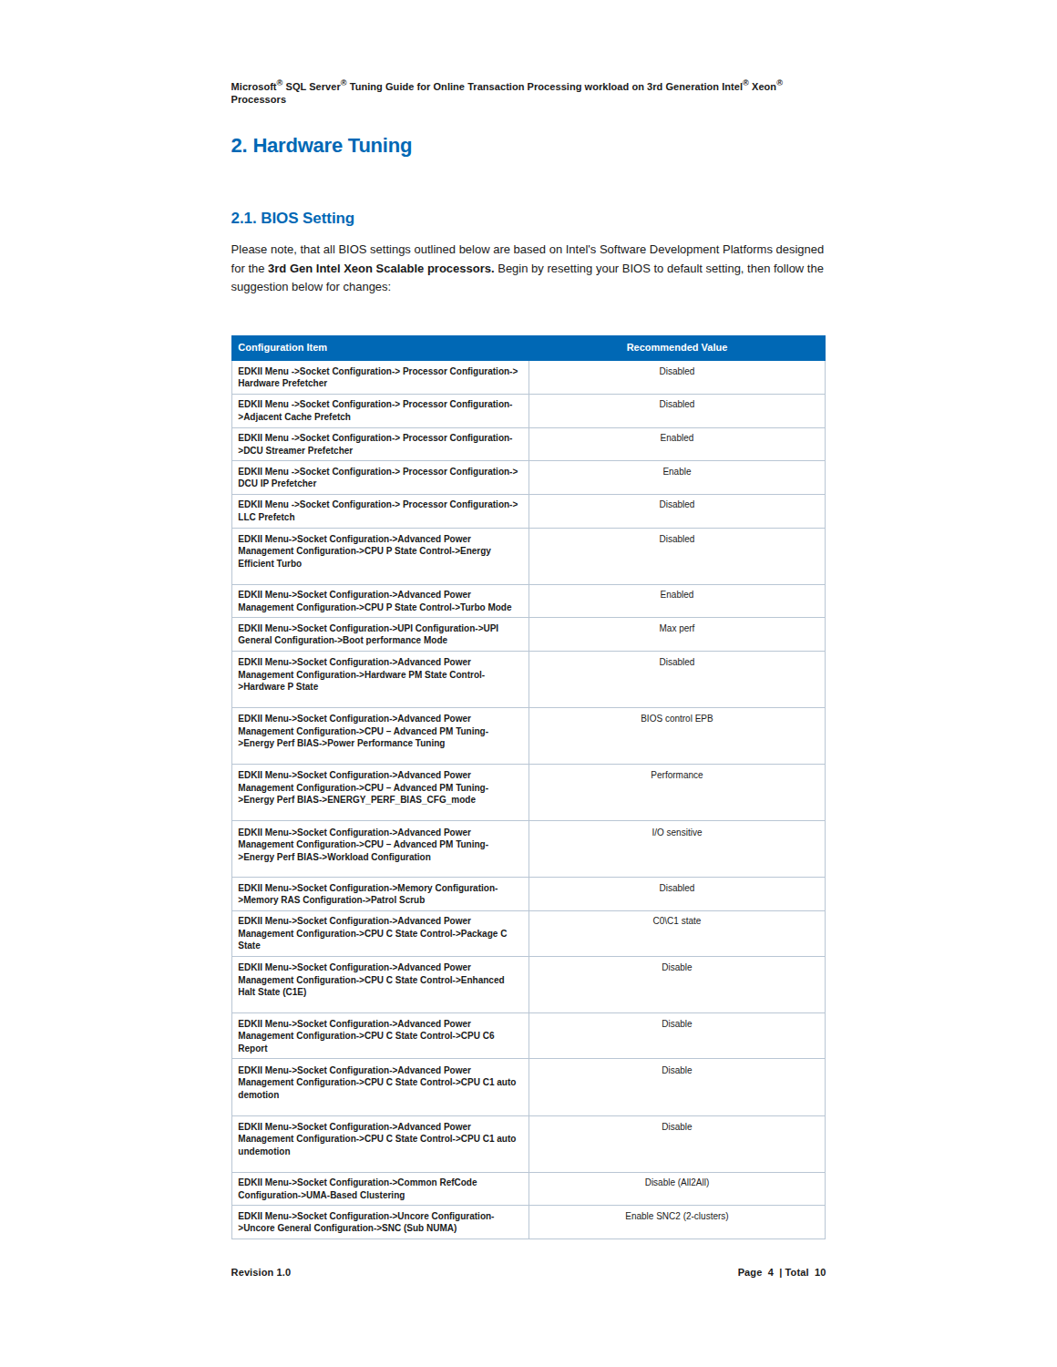Microsoft® SQL Server® Tuning Guide for Online Transaction Processing workload on 3rd Generation Intel® Xeon® Processors
2. Hardware Tuning
2.1. BIOS Setting
Please note, that all BIOS settings outlined below are based on Intel's Software Development Platforms designed for the 3rd Gen Intel Xeon Scalable processors. Begin by resetting your BIOS to default setting, then follow the suggestion below for changes:
| Configuration Item | Recommended Value |
| --- | --- |
| EDKII Menu ->Socket Configuration-> Processor Configuration-> Hardware Prefetcher | Disabled |
| EDKII Menu ->Socket Configuration-> Processor Configuration->Adjacent Cache Prefetch | Disabled |
| EDKII Menu ->Socket Configuration-> Processor Configuration->DCU Streamer Prefetcher | Enabled |
| EDKII Menu ->Socket Configuration-> Processor Configuration-> DCU IP Prefetcher | Enable |
| EDKII Menu ->Socket Configuration-> Processor Configuration-> LLC Prefetch | Disabled |
| EDKII Menu->Socket Configuration->Advanced Power Management Configuration->CPU P State Control->Energy Efficient Turbo | Disabled |
| EDKII Menu->Socket Configuration->Advanced Power Management Configuration->CPU P State Control->Turbo Mode | Enabled |
| EDKII Menu->Socket Configuration->UPI Configuration->UPI General Configuration->Boot performance Mode | Max perf |
| EDKII Menu->Socket Configuration->Advanced Power Management Configuration->Hardware PM State Control->Hardware P State | Disabled |
| EDKII Menu->Socket Configuration->Advanced Power Management Configuration->CPU – Advanced PM Tuning->Energy Perf BIAS->Power Performance Tuning | BIOS control EPB |
| EDKII Menu->Socket Configuration->Advanced Power Management Configuration->CPU – Advanced PM Tuning->Energy Perf BIAS->ENERGY_PERF_BIAS_CFG_mode | Performance |
| EDKII Menu->Socket Configuration->Advanced Power Management Configuration->CPU – Advanced PM Tuning->Energy Perf BIAS->Workload Configuration | I/O sensitive |
| EDKII Menu->Socket Configuration->Memory Configuration->Memory RAS Configuration->Patrol Scrub | Disabled |
| EDKII Menu->Socket Configuration->Advanced Power Management Configuration->CPU C State Control->Package C State | C0\C1 state |
| EDKII Menu->Socket Configuration->Advanced Power Management Configuration->CPU C State Control->Enhanced Halt State (C1E) | Disable |
| EDKII Menu->Socket Configuration->Advanced Power Management Configuration->CPU C State Control->CPU C6 Report | Disable |
| EDKII Menu->Socket Configuration->Advanced Power Management Configuration->CPU C State Control->CPU C1 auto demotion | Disable |
| EDKII Menu->Socket Configuration->Advanced Power Management Configuration->CPU C State Control->CPU C1 auto undemotion | Disable |
| EDKII Menu->Socket Configuration->Common RefCode Configuration->UMA-Based Clustering | Disable (All2All) |
| EDKII Menu->Socket Configuration->Uncore Configuration->Uncore General Configuration->SNC (Sub NUMA) | Enable SNC2 (2-clusters) |
Revision 1.0
Page 4 | Total 10